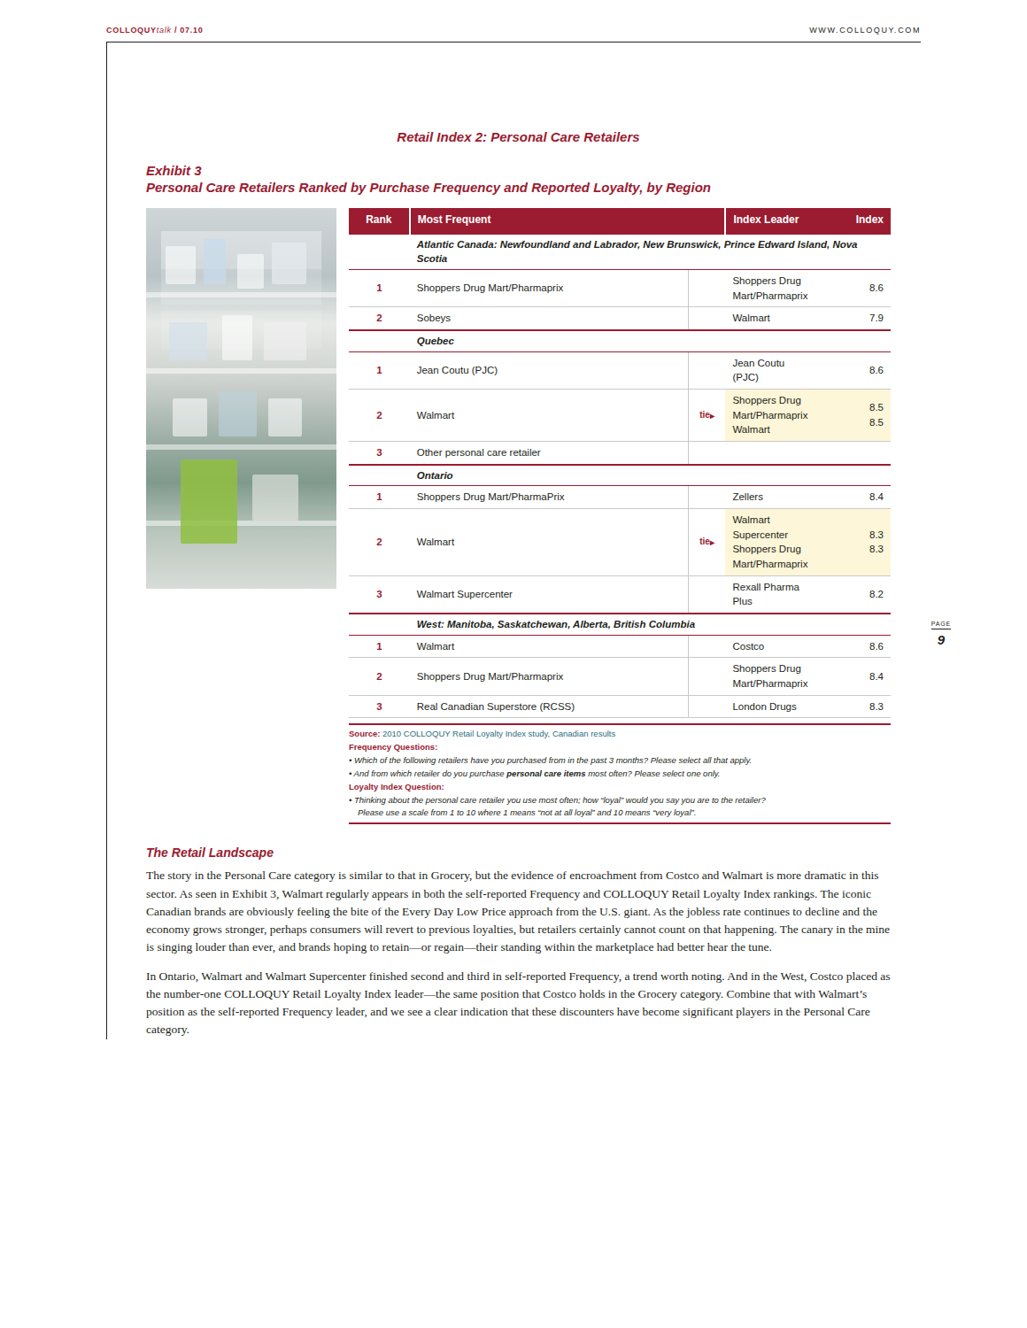COLLOQUYtalk / 07.10
WWW.COLLOQUY.COM
Retail Index 2: Personal Care Retailers
Exhibit 3
Personal Care Retailers Ranked by Purchase Frequency and Reported Loyalty, by Region
| Rank | Most Frequent | | Index Leader | Index |
| --- | --- | --- | --- | --- |
| | Atlantic Canada: Newfoundland and Labrador, New Brunswick, Prince Edward Island, Nova Scotia |
| 1 | Shoppers Drug Mart/Pharmaprix | | Shoppers Drug Mart/Pharmaprix | 8.6 |
| 2 | Sobeys | | Walmart | 7.9 |
| | Quebec |
| 1 | Jean Coutu (PJC) | | Jean Coutu (PJC) | 8.6 |
| 2 | Walmart | tie ▸ | Shoppers Drug Mart/Pharmaprix Walmart | 8.5 8.5 |
| 3 | Other personal care retailer | | | |
| | Ontario |
| 1 | Shoppers Drug Mart/PharmaPrix | | Zellers | 8.4 |
| 2 | Walmart | tie ▸ | Walmart Supercenter Shoppers Drug Mart/Pharmaprix | 8.3 8.3 |
| 3 | Walmart Supercenter | | Rexall Pharma Plus | 8.2 |
| | West: Manitoba, Saskatchewan, Alberta, British Columbia |
| 1 | Walmart | | Costco | 8.6 |
| 2 | Shoppers Drug Mart/Pharmaprix | | Shoppers Drug Mart/Pharmaprix | 8.4 |
| 3 | Real Canadian Superstore (RCSS) | | London Drugs | 8.3 |
Source: 2010 COLLOQUY Retail Loyalty Index study, Canadian results
Frequency Questions:
• Which of the following retailers have you purchased from in the past 3 months? Please select all that apply.
• And from which retailer do you purchase personal care items most often? Please select one only.
Loyalty Index Question:
• Thinking about the personal care retailer you use most often; how “loyal” would you say you are to the retailer?
Please use a scale from 1 to 10 where 1 means “not at all loyal” and 10 means “very loyal”.
The Retail Landscape
The story in the Personal Care category is similar to that in Grocery, but the evidence of encroachment from Costco and Walmart is more dramatic in this sector. As seen in Exhibit 3, Walmart regularly appears in both the self-reported Frequency and COLLOQUY Retail Loyalty Index rankings. The iconic Canadian brands are obviously feeling the bite of the Every Day Low Price approach from the U.S. giant. As the jobless rate continues to decline and the economy grows stronger, perhaps consumers will revert to previous loyalties, but retailers certainly cannot count on that happening. The canary in the mine is singing louder than ever, and brands hoping to retain—or regain—their standing within the marketplace had better hear the tune.
In Ontario, Walmart and Walmart Supercenter finished second and third in self-reported Frequency, a trend worth noting. And in the West, Costco placed as the number-one COLLOQUY Retail Loyalty Index leader—the same position that Costco holds in the Grocery category. Combine that with Walmart’s position as the self-reported Frequency leader, and we see a clear indication that these discounters have become significant players in the Personal Care category.
PAGE
9